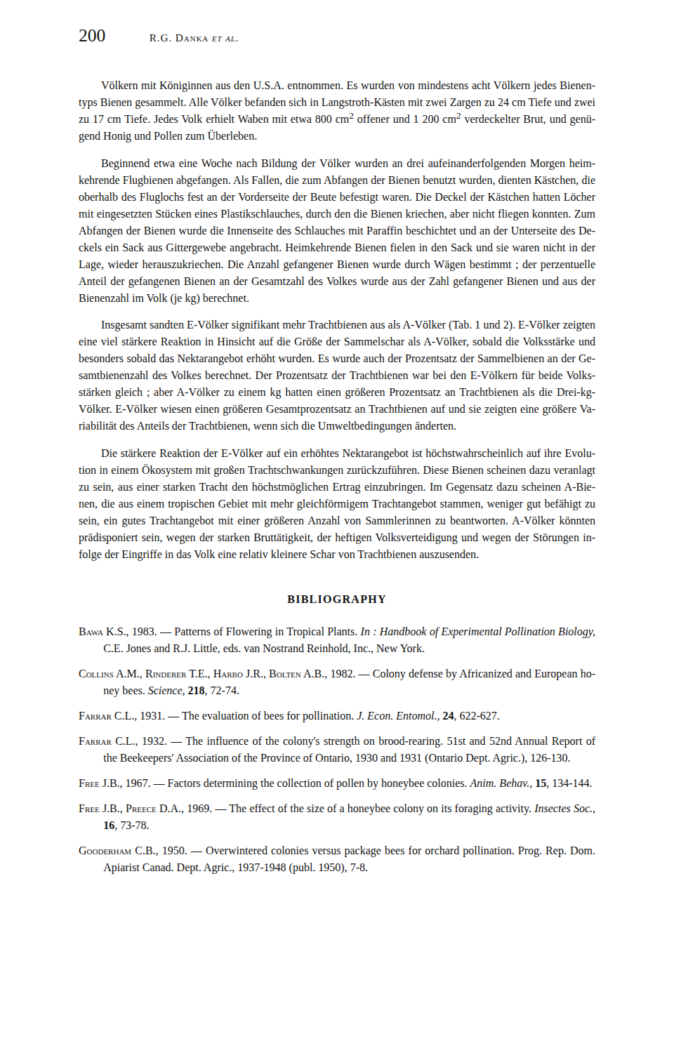200
R.G. Danka et al.
Völkern mit Königinnen aus den U.S.A. entnommen. Es wurden von mindestens acht Völkern jedes Bienentyps Bienen gesammelt. Alle Völker befanden sich in Langstroth-Kästen mit zwei Zargen zu 24 cm Tiefe und zwei zu 17 cm Tiefe. Jedes Volk erhielt Waben mit etwa 800 cm2 offener und 1 200 cm2 verdeckelter Brut, und genügend Honig und Pollen zum Überleben.
Beginnend etwa eine Woche nach Bildung der Völker wurden an drei aufeinanderfolgenden Morgen heimkehrende Flugbienen abgefangen. Als Fallen, die zum Abfangen der Bienen benutzt wurden, dienten Kästchen, die oberhalb des Fluglochs fest an der Vorderseite der Beute befestigt waren. Die Deckel der Kästchen hatten Löcher mit eingesetzten Stücken eines Plastikschlauches, durch den die Bienen kriechen, aber nicht fliegen konnten. Zum Abfangen der Bienen wurde die Innenseite des Schlauches mit Paraffin beschichtet und an der Unterseite des Deckels ein Sack aus Gittergewebe angebracht. Heimkehrende Bienen fielen in den Sack und sie waren nicht in der Lage, wieder herauszukriechen. Die Anzahl gefangener Bienen wurde durch Wägen bestimmt ; der perzentuelle Anteil der gefangenen Bienen an der Gesamtzahl des Volkes wurde aus der Zahl gefangener Bienen und aus der Bienenzahl im Volk (je kg) berechnet.
Insgesamt sandten E-Völker signifikant mehr Trachtbienen aus als A-Völker (Tab. 1 und 2). E-Völker zeigten eine viel stärkere Reaktion in Hinsicht auf die Größe der Sammelschar als A-Völker, sobald die Volksstärke und besonders sobald das Nektarangebot erhöht wurden. Es wurde auch der Prozentsatz der Sammelbienen an der Gesamtbienenzahl des Volkes berechnet. Der Prozentsatz der Trachtbienen war bei den E-Völkern für beide Volksstärken gleich ; aber A-Völker zu einem kg hatten einen größeren Prozentsatz an Trachtbienen als die Drei-kg-Völker. E-Völker wiesen einen größeren Gesamtprozentsatz an Trachtbienen auf und sie zeigten eine größere Variabilität des Anteils der Trachtbienen, wenn sich die Umweltbedingungen änderten.
Die stärkere Reaktion der E-Völker auf ein erhöhtes Nektarangebot ist höchstwahrscheinlich auf ihre Evolution in einem Ökosystem mit großen Trachtschwankungen zurückzuführen. Diese Bienen scheinen dazu veranlagt zu sein, aus einer starken Tracht den höchstmöglichen Ertrag einzubringen. Im Gegensatz dazu scheinen A-Bienen, die aus einem tropischen Gebiet mit mehr gleichförmigem Trachtangebot stammen, weniger gut befähigt zu sein, ein gutes Trachtangebot mit einer größeren Anzahl von Sammlerinnen zu beantworten. A-Völker könnten prädisponiert sein, wegen der starken Bruttätigkeit, der heftigen Volksverteidigung und wegen der Störungen infolge der Eingriffe in das Volk eine relativ kleinere Schar von Trachtbienen auszusenden.
BIBLIOGRAPHY
Bawa K.S., 1983. — Patterns of Flowering in Tropical Plants. In : Handbook of Experimental Pollination Biology, C.E. Jones and R.J. Little, eds. van Nostrand Reinhold, Inc., New York.
Collins A.M., Rinderer T.E., Harbo J.R., Bolten A.B., 1982. — Colony defense by Africanized and European honey bees. Science, 218, 72-74.
Farrar C.L., 1931. — The evaluation of bees for pollination. J. Econ. Entomol., 24, 622-627.
Farrar C.L., 1932. — The influence of the colony's strength on brood-rearing. 51st and 52nd Annual Report of the Beekeepers' Association of the Province of Ontario, 1930 and 1931 (Ontario Dept. Agric.), 126-130.
Free J.B., 1967. — Factors determining the collection of pollen by honeybee colonies. Anim. Behav., 15, 134-144.
Free J.B., Preece D.A., 1969. — The effect of the size of a honeybee colony on its foraging activity. Insectes Soc., 16, 73-78.
Gooderham C.B., 1950. — Overwintered colonies versus package bees for orchard pollination. Prog. Rep. Dom. Apiarist Canad. Dept. Agric., 1937-1948 (publ. 1950), 7-8.